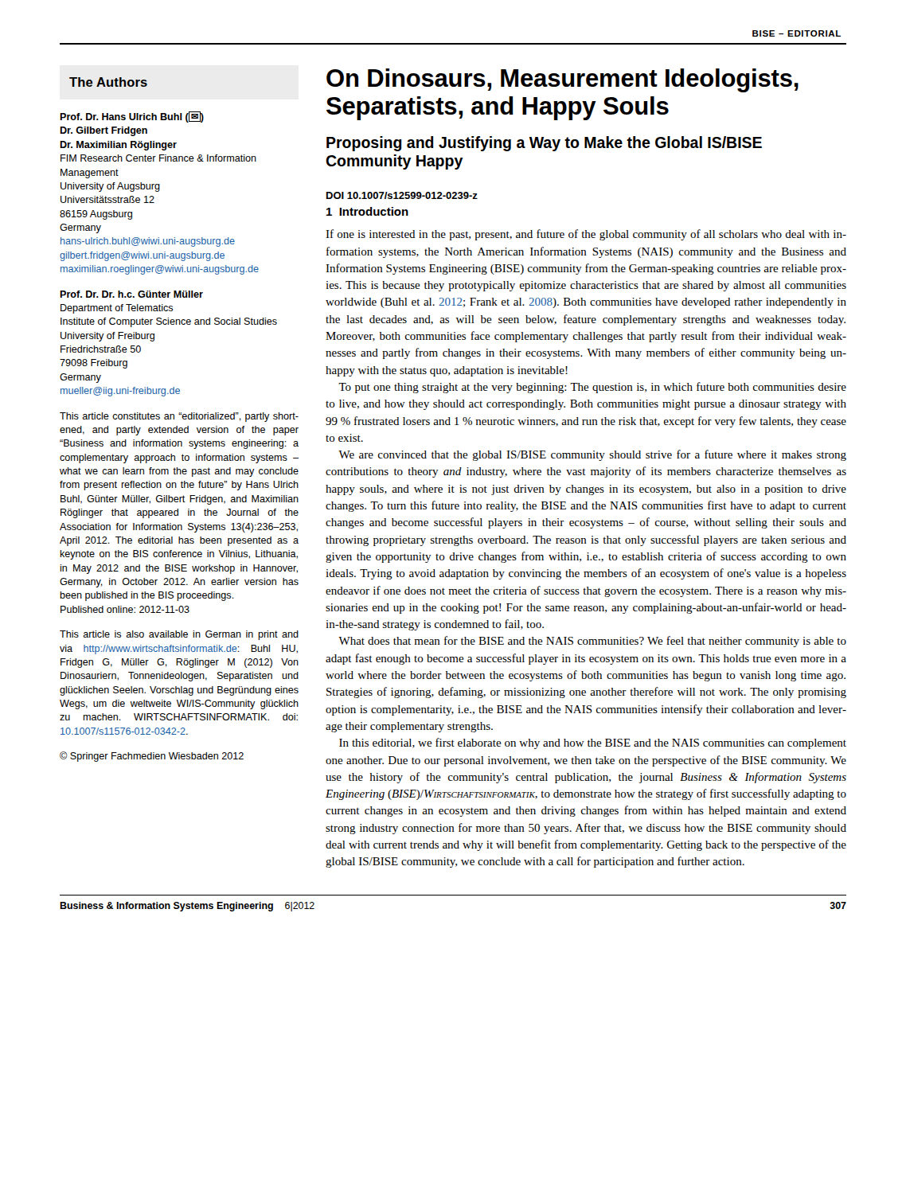BISE – EDITORIAL
The Authors
Prof. Dr. Hans Ulrich Buhl (✉)
Dr. Gilbert Fridgen
Dr. Maximilian Röglinger
FIM Research Center Finance & Information Management
University of Augsburg
Universitätsstraße 12
86159 Augsburg
Germany
hans-ulrich.buhl@wiwi.uni-augsburg.de
gilbert.fridgen@wiwi.uni-augsburg.de
maximilian.roeglinger@wiwi.uni-augsburg.de
Prof. Dr. Dr. h.c. Günter Müller
Department of Telematics
Institute of Computer Science and Social Studies
University of Freiburg
Friedrichstraße 50
79098 Freiburg
Germany
mueller@iig.uni-freiburg.de
This article constitutes an “editorialized”, partly shortened, and partly extended version of the paper “Business and information systems engineering: a complementary approach to information systems – what we can learn from the past and may conclude from present reflection on the future” by Hans Ulrich Buhl, Günter Müller, Gilbert Fridgen, and Maximilian Röglinger that appeared in the Journal of the Association for Information Systems 13(4):236–253, April 2012. The editorial has been presented as a keynote on the BIS conference in Vilnius, Lithuania, in May 2012 and the BISE workshop in Hannover, Germany, in October 2012. An earlier version has been published in the BIS proceedings.
Published online: 2012-11-03
This article is also available in German in print and via http://www.wirtschaftsinformatik.de: Buhl HU, Fridgen G, Müller G, Röglinger M (2012) Von Dinosauriern, Tonnenideologen, Separatisten und glücklichen Seelen. Vorschlag und Begründung eines Wegs, um die weltweite WI/IS-Community glücklich zu machen. WIRTSCHAFTSINFORMATIK. doi: 10.1007/s11576-012-0342-2.
© Springer Fachmedien Wiesbaden 2012
On Dinosaurs, Measurement Ideologists, Separatists, and Happy Souls
Proposing and Justifying a Way to Make the Global IS/BISE Community Happy
DOI 10.1007/s12599-012-0239-z
1 Introduction
If one is interested in the past, present, and future of the global community of all scholars who deal with information systems, the North American Information Systems (NAIS) community and the Business and Information Systems Engineering (BISE) community from the German-speaking countries are reliable proxies. This is because they prototypically epitomize characteristics that are shared by almost all communities worldwide (Buhl et al. 2012; Frank et al. 2008). Both communities have developed rather independently in the last decades and, as will be seen below, feature complementary strengths and weaknesses today. Moreover, both communities face complementary challenges that partly result from their individual weaknesses and partly from changes in their ecosystems. With many members of either community being unhappy with the status quo, adaptation is inevitable!
To put one thing straight at the very beginning: The question is, in which future both communities desire to live, and how they should act correspondingly. Both communities might pursue a dinosaur strategy with 99 % frustrated losers and 1 % neurotic winners, and run the risk that, except for very few talents, they cease to exist.
We are convinced that the global IS/BISE community should strive for a future where it makes strong contributions to theory and industry, where the vast majority of its members characterize themselves as happy souls, and where it is not just driven by changes in its ecosystem, but also in a position to drive changes. To turn this future into reality, the BISE and the NAIS communities first have to adapt to current changes and become successful players in their ecosystems – of course, without selling their souls and throwing proprietary strengths overboard. The reason is that only successful players are taken serious and given the opportunity to drive changes from within, i.e., to establish criteria of success according to own ideals. Trying to avoid adaptation by convincing the members of an ecosystem of one's value is a hopeless endeavor if one does not meet the criteria of success that govern the ecosystem. There is a reason why missionaries end up in the cooking pot! For the same reason, any complaining-about-an-unfair-world or head-in-the-sand strategy is condemned to fail, too.
What does that mean for the BISE and the NAIS communities? We feel that neither community is able to adapt fast enough to become a successful player in its ecosystem on its own. This holds true even more in a world where the border between the ecosystems of both communities has begun to vanish long time ago. Strategies of ignoring, defaming, or missionizing one another therefore will not work. The only promising option is complementarity, i.e., the BISE and the NAIS communities intensify their collaboration and leverage their complementary strengths.
In this editorial, we first elaborate on why and how the BISE and the NAIS communities can complement one another. Due to our personal involvement, we then take on the perspective of the BISE community. We use the history of the community's central publication, the journal Business & Information Systems Engineering (BISE)/Wirtschaftsinformatik, to demonstrate how the strategy of first successfully adapting to current changes in an ecosystem and then driving changes from within has helped maintain and extend strong industry connection for more than 50 years. After that, we discuss how the BISE community should deal with current trends and why it will benefit from complementarity. Getting back to the perspective of the global IS/BISE community, we conclude with a call for participation and further action.
Business & Information Systems Engineering 6|2012
307